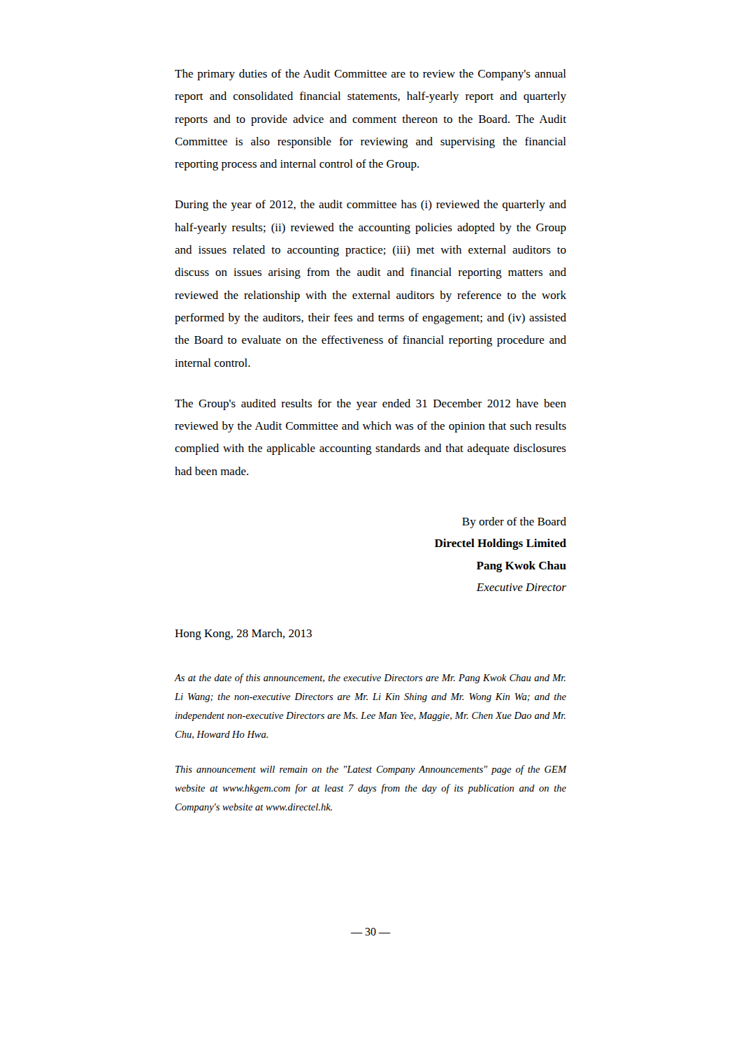The primary duties of the Audit Committee are to review the Company's annual report and consolidated financial statements, half-yearly report and quarterly reports and to provide advice and comment thereon to the Board. The Audit Committee is also responsible for reviewing and supervising the financial reporting process and internal control of the Group.
During the year of 2012, the audit committee has (i) reviewed the quarterly and half-yearly results; (ii) reviewed the accounting policies adopted by the Group and issues related to accounting practice; (iii) met with external auditors to discuss on issues arising from the audit and financial reporting matters and reviewed the relationship with the external auditors by reference to the work performed by the auditors, their fees and terms of engagement; and (iv) assisted the Board to evaluate on the effectiveness of financial reporting procedure and internal control.
The Group's audited results for the year ended 31 December 2012 have been reviewed by the Audit Committee and which was of the opinion that such results complied with the applicable accounting standards and that adequate disclosures had been made.
By order of the Board Directel Holdings Limited Pang Kwok Chau Executive Director
Hong Kong, 28 March, 2013
As at the date of this announcement, the executive Directors are Mr. Pang Kwok Chau and Mr. Li Wang; the non-executive Directors are Mr. Li Kin Shing and Mr. Wong Kin Wa; and the independent non-executive Directors are Ms. Lee Man Yee, Maggie, Mr. Chen Xue Dao and Mr. Chu, Howard Ho Hwa.
This announcement will remain on the "Latest Company Announcements" page of the GEM website at www.hkgem.com for at least 7 days from the day of its publication and on the Company's website at www.directel.hk.
— 30 —